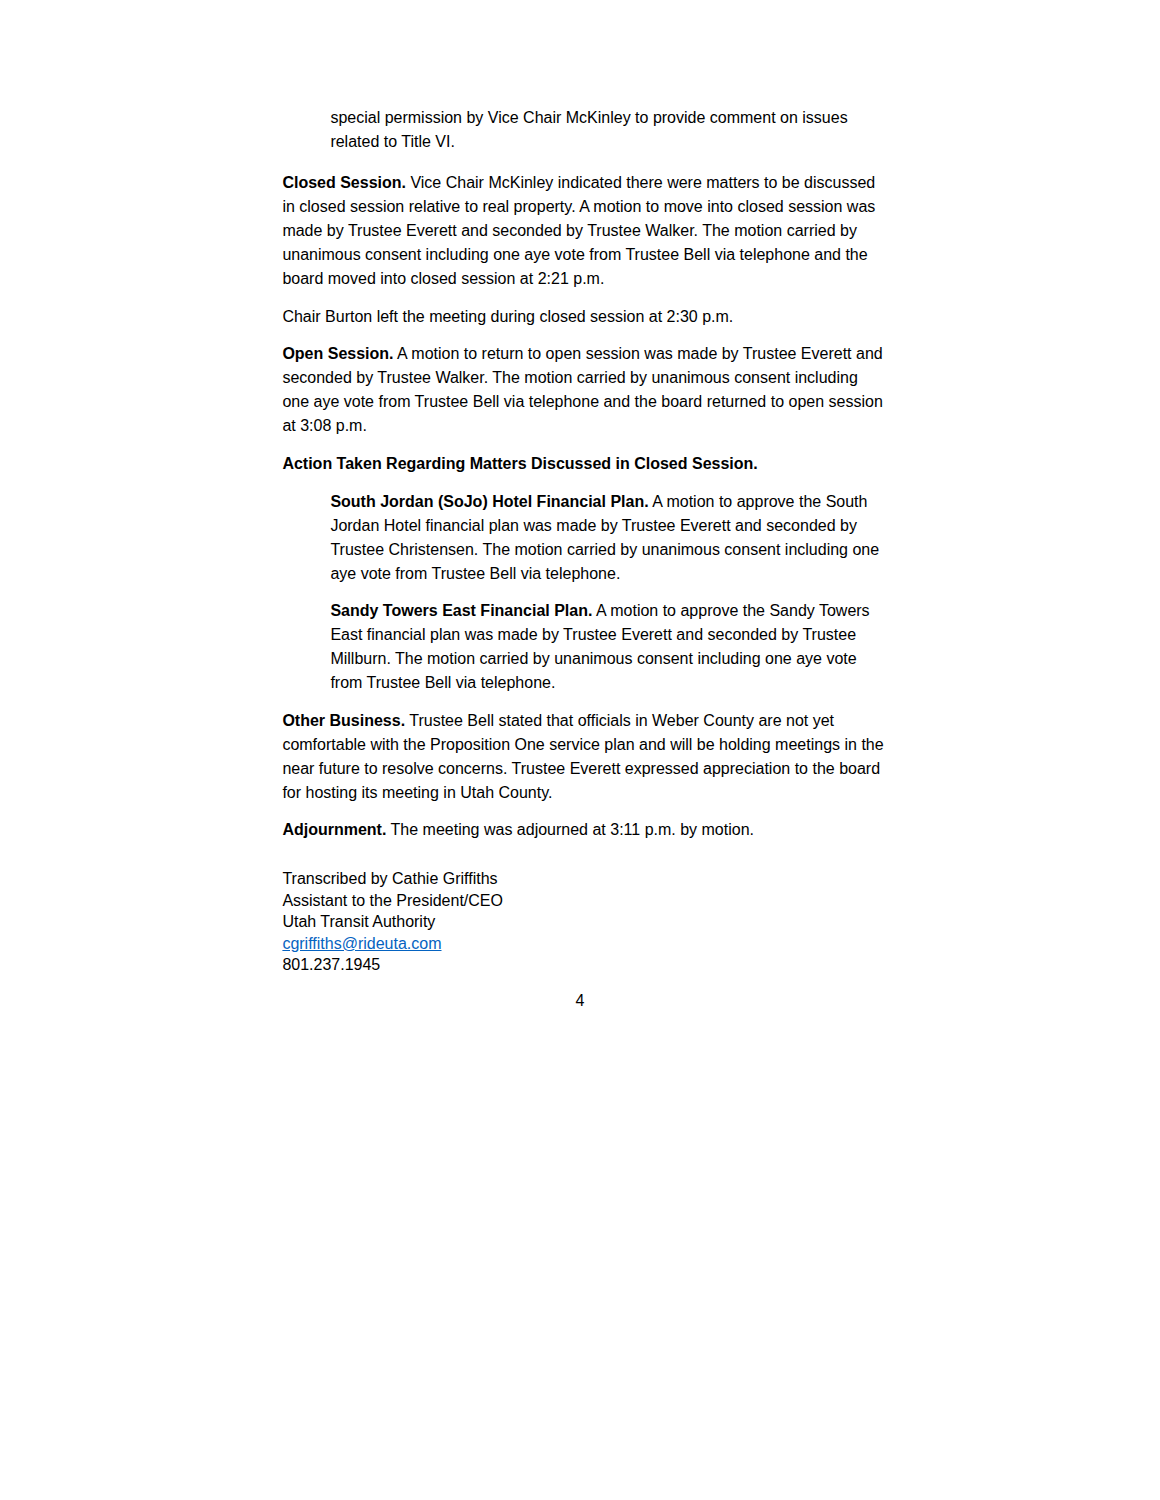special permission by Vice Chair McKinley to provide comment on issues related to Title VI.
Closed Session. Vice Chair McKinley indicated there were matters to be discussed in closed session relative to real property. A motion to move into closed session was made by Trustee Everett and seconded by Trustee Walker. The motion carried by unanimous consent including one aye vote from Trustee Bell via telephone and the board moved into closed session at 2:21 p.m.
Chair Burton left the meeting during closed session at 2:30 p.m.
Open Session. A motion to return to open session was made by Trustee Everett and seconded by Trustee Walker. The motion carried by unanimous consent including one aye vote from Trustee Bell via telephone and the board returned to open session at 3:08 p.m.
Action Taken Regarding Matters Discussed in Closed Session.
South Jordan (SoJo) Hotel Financial Plan. A motion to approve the South Jordan Hotel financial plan was made by Trustee Everett and seconded by Trustee Christensen. The motion carried by unanimous consent including one aye vote from Trustee Bell via telephone.
Sandy Towers East Financial Plan. A motion to approve the Sandy Towers East financial plan was made by Trustee Everett and seconded by Trustee Millburn. The motion carried by unanimous consent including one aye vote from Trustee Bell via telephone.
Other Business. Trustee Bell stated that officials in Weber County are not yet comfortable with the Proposition One service plan and will be holding meetings in the near future to resolve concerns. Trustee Everett expressed appreciation to the board for hosting its meeting in Utah County.
Adjournment. The meeting was adjourned at 3:11 p.m. by motion.
Transcribed by Cathie Griffiths
Assistant to the President/CEO
Utah Transit Authority
cgriffiths@rideuta.com
801.237.1945
4